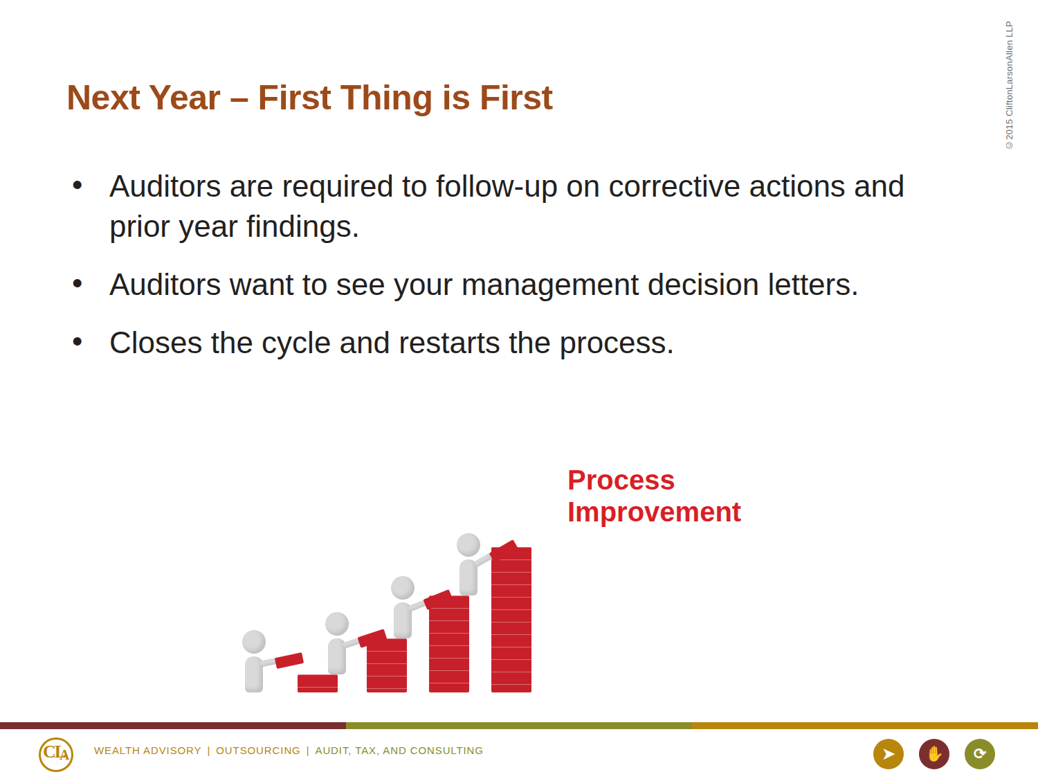©2015 CliftonLarsonAllen LLP
Next Year – First Thing is First
Auditors are required to follow-up on corrective actions and prior year findings.
Auditors want to see your management decision letters.
Closes the cycle and restarts the process.
Process
Improvement
CL
A
WEALTH ADVISORY|OUTSOURCING|AUDIT, TAX, AND CONSULTING
➤
✋
⟳